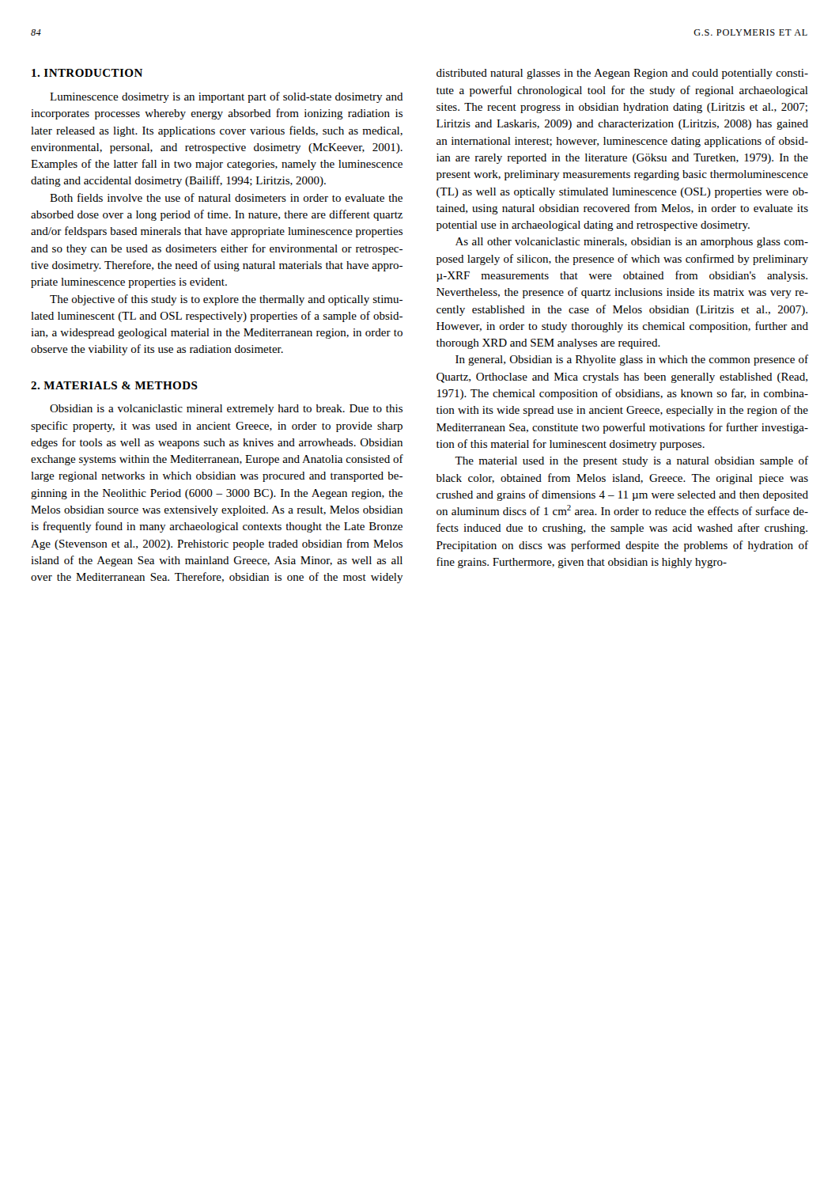84 G.S. Polymeris et al
1. Introduction
Luminescence dosimetry is an important part of solid-state dosimetry and incorporates processes whereby energy absorbed from ionizing radiation is later released as light. Its applications cover various fields, such as medical, environmental, personal, and retrospective dosimetry (McKeever, 2001). Examples of the latter fall in two major categories, namely the luminescence dating and accidental dosimetry (Bailiff, 1994; Liritzis, 2000).
Both fields involve the use of natural dosimeters in order to evaluate the absorbed dose over a long period of time. In nature, there are different quartz and/or feldspars based minerals that have appropriate luminescence properties and so they can be used as dosimeters either for environmental or retrospective dosimetry. Therefore, the need of using natural materials that have appropriate luminescence properties is evident.
The objective of this study is to explore the thermally and optically stimulated luminescent (TL and OSL respectively) properties of a sample of obsidian, a widespread geological material in the Mediterranean region, in order to observe the viability of its use as radiation dosimeter.
2. Materials & Methods
Obsidian is a volcaniclastic mineral extremely hard to break. Due to this specific property, it was used in ancient Greece, in order to provide sharp edges for tools as well as weapons such as knives and arrowheads. Obsidian exchange systems within the Mediterranean, Europe and Anatolia consisted of large regional networks in which obsidian was procured and transported beginning in the Neolithic Period (6000 – 3000 BC). In the Aegean region, the Melos obsidian source was extensively exploited. As a result, Melos obsidian is frequently found in many archaeological contexts thought the Late Bronze Age (Stevenson et al., 2002). Prehistoric people traded obsidian from Melos island of the Aegean Sea with mainland Greece, Asia Minor, as well as all over the Mediterranean Sea. Therefore, obsidian is one of the most widely distributed natural glasses in the Aegean Region and could potentially constitute a powerful chronological tool for the study of regional archaeological sites. The recent progress in obsidian hydration dating (Liritzis et al., 2007; Liritzis and Laskaris, 2009) and characterization (Liritzis, 2008) has gained an international interest; however, luminescence dating applications of obsidian are rarely reported in the literature (Göksu and Turetken, 1979). In the present work, preliminary measurements regarding basic thermoluminescence (TL) as well as optically stimulated luminescence (OSL) properties were obtained, using natural obsidian recovered from Melos, in order to evaluate its potential use in archaeological dating and retrospective dosimetry.
As all other volcaniclastic minerals, obsidian is an amorphous glass composed largely of silicon, the presence of which was confirmed by preliminary µ-XRF measurements that were obtained from obsidian's analysis. Nevertheless, the presence of quartz inclusions inside its matrix was very recently established in the case of Melos obsidian (Liritzis et al., 2007). However, in order to study thoroughly its chemical composition, further and thorough XRD and SEM analyses are required.
In general, Obsidian is a Rhyolite glass in which the common presence of Quartz, Orthoclase and Mica crystals has been generally established (Read, 1971). The chemical composition of obsidians, as known so far, in combination with its wide spread use in ancient Greece, especially in the region of the Mediterranean Sea, constitute two powerful motivations for further investigation of this material for luminescent dosimetry purposes.
The material used in the present study is a natural obsidian sample of black color, obtained from Melos island, Greece. The original piece was crushed and grains of dimensions 4 – 11 µm were selected and then deposited on aluminum discs of 1 cm2 area. In order to reduce the effects of surface defects induced due to crushing, the sample was acid washed after crushing. Precipitation on discs was performed despite the problems of hydration of fine grains. Furthermore, given that obsidian is highly hygro-